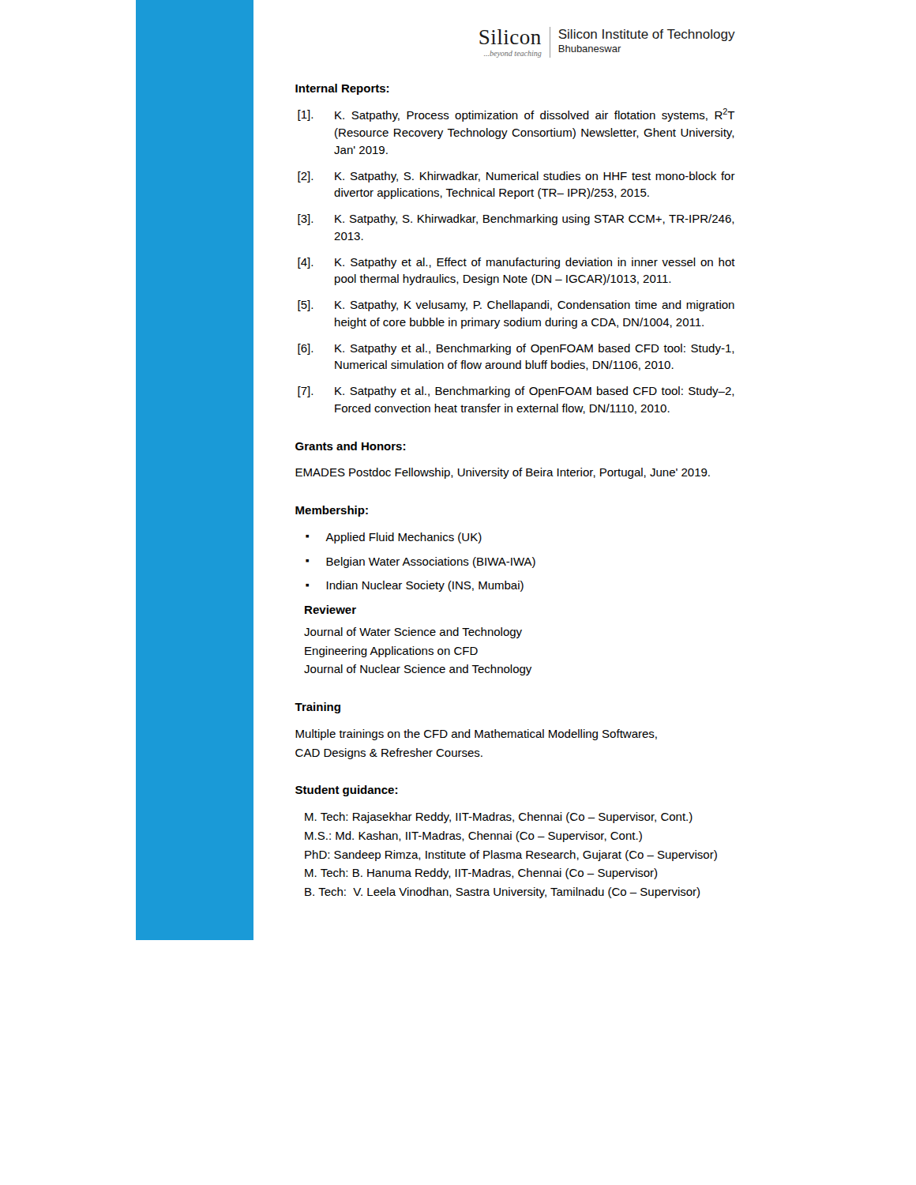Silicon
...beyond teaching
Silicon Institute of Technology
Bhubaneswar
Internal Reports:
[1]. K. Satpathy, Process optimization of dissolved air flotation systems, R2T (Resource Recovery Technology Consortium) Newsletter, Ghent University, Jan' 2019.
[2]. K. Satpathy, S. Khirwadkar, Numerical studies on HHF test mono-block for divertor applications, Technical Report (TR– IPR)/253, 2015.
[3]. K. Satpathy, S. Khirwadkar, Benchmarking using STAR CCM+, TR-IPR/246, 2013.
[4]. K. Satpathy et al., Effect of manufacturing deviation in inner vessel on hot pool thermal hydraulics, Design Note (DN – IGCAR)/1013, 2011.
[5]. K. Satpathy, K velusamy, P. Chellapandi, Condensation time and migration height of core bubble in primary sodium during a CDA, DN/1004, 2011.
[6]. K. Satpathy et al., Benchmarking of OpenFOAM based CFD tool: Study-1, Numerical simulation of flow around bluff bodies, DN/1106, 2010.
[7]. K. Satpathy et al., Benchmarking of OpenFOAM based CFD tool: Study–2, Forced convection heat transfer in external flow, DN/1110, 2010.
Grants and Honors:
EMADES Postdoc Fellowship, University of Beira Interior, Portugal, June' 2019.
Membership:
Applied Fluid Mechanics (UK)
Belgian Water Associations (BIWA-IWA)
Indian Nuclear Society (INS, Mumbai)
Reviewer
Journal of Water Science and Technology
Engineering Applications on CFD
Journal of Nuclear Science and Technology
Training
Multiple trainings on the CFD and Mathematical Modelling Softwares,
CAD Designs & Refresher Courses.
Student guidance:
M. Tech: Rajasekhar Reddy, IIT-Madras, Chennai (Co – Supervisor, Cont.)
M.S.: Md. Kashan, IIT-Madras, Chennai (Co – Supervisor, Cont.)
PhD: Sandeep Rimza, Institute of Plasma Research, Gujarat (Co – Supervisor)
M. Tech: B. Hanuma Reddy, IIT-Madras, Chennai (Co – Supervisor)
B. Tech: V. Leela Vinodhan, Sastra University, Tamilnadu (Co – Supervisor)